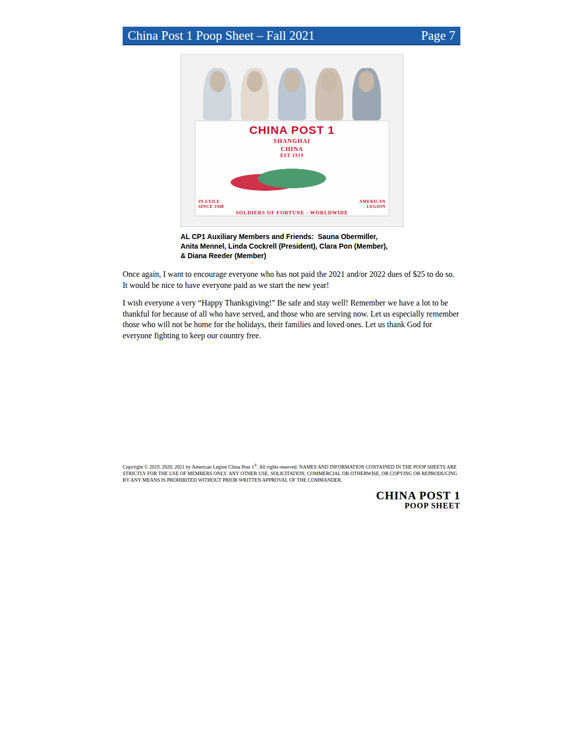China Post 1 Poop Sheet – Fall 2021 Page 7
CHINA POST 1
SHANGHAI
CHINA
EST 1919
IN EXILE
SINCE 1948 AMERICAN
LEGION
SOLDIERS OF FORTUNE - WORLDWIDE
AL CP1 Auxiliary Members and Friends: Sauna Obermiller,
Anita Mennel, Linda Cockrell (President), Clara Pon (Member),
& Diana Reeder (Member)
Once again, I want to encourage everyone who has not paid the 2021 and/or 2022 dues of $25 to do so. It would be nice to have everyone paid as we start the new year!
I wish everyone a very “Happy Thanksgiving!” Be safe and stay well! Remember we have a lot to be thankful for because of all who have served, and those who are serving now. Let us especially remember those who will not be home for the holidays, their families and loved ones. Let us thank God for everyone fighting to keep our country free.
Copyright © 2019, 2020, 2021 by American Legion China Post 1®. All rights reserved. NAMES AND INFORMATION CONTAINED IN THE POOP SHEETS ARE STRICTLY FOR THE USE OF MEMBERS ONLY. ANY OTHER USE, SOLICITATION, COMMERCIAL OR OTHERWISE, OR COPYING OR REPRODUCING BY ANY MEANS IS PROHIBITED WITHOUT PRIOR WRITTEN APPROVAL OF THE COMMANDER.
CHINA POST 1
POOP SHEET